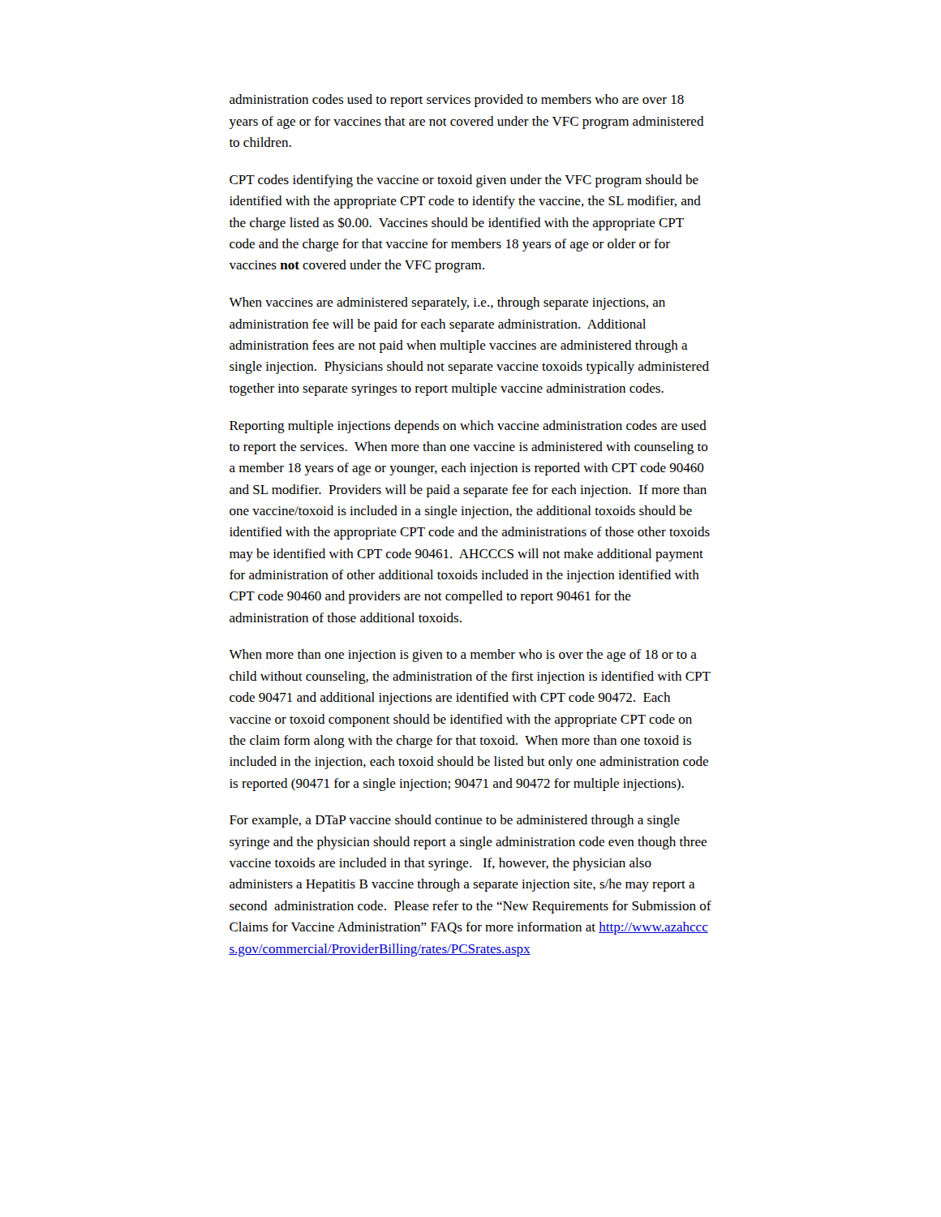administration codes used to report services provided to members who are over 18 years of age or for vaccines that are not covered under the VFC program administered to children.
CPT codes identifying the vaccine or toxoid given under the VFC program should be identified with the appropriate CPT code to identify the vaccine, the SL modifier, and the charge listed as $0.00. Vaccines should be identified with the appropriate CPT code and the charge for that vaccine for members 18 years of age or older or for vaccines not covered under the VFC program.
When vaccines are administered separately, i.e., through separate injections, an administration fee will be paid for each separate administration. Additional administration fees are not paid when multiple vaccines are administered through a single injection. Physicians should not separate vaccine toxoids typically administered together into separate syringes to report multiple vaccine administration codes.
Reporting multiple injections depends on which vaccine administration codes are used to report the services. When more than one vaccine is administered with counseling to a member 18 years of age or younger, each injection is reported with CPT code 90460 and SL modifier. Providers will be paid a separate fee for each injection. If more than one vaccine/toxoid is included in a single injection, the additional toxoids should be identified with the appropriate CPT code and the administrations of those other toxoids may be identified with CPT code 90461. AHCCCS will not make additional payment for administration of other additional toxoids included in the injection identified with CPT code 90460 and providers are not compelled to report 90461 for the administration of those additional toxoids.
When more than one injection is given to a member who is over the age of 18 or to a child without counseling, the administration of the first injection is identified with CPT code 90471 and additional injections are identified with CPT code 90472. Each vaccine or toxoid component should be identified with the appropriate CPT code on the claim form along with the charge for that toxoid. When more than one toxoid is included in the injection, each toxoid should be listed but only one administration code is reported (90471 for a single injection; 90471 and 90472 for multiple injections).
For example, a DTaP vaccine should continue to be administered through a single syringe and the physician should report a single administration code even though three vaccine toxoids are included in that syringe. If, however, the physician also administers a Hepatitis B vaccine through a separate injection site, s/he may report a second administration code. Please refer to the “New Requirements for Submission of Claims for Vaccine Administration” FAQs for more information at http://www.azahcccs.gov/commercial/ProviderBilling/rates/PCSrates.aspx